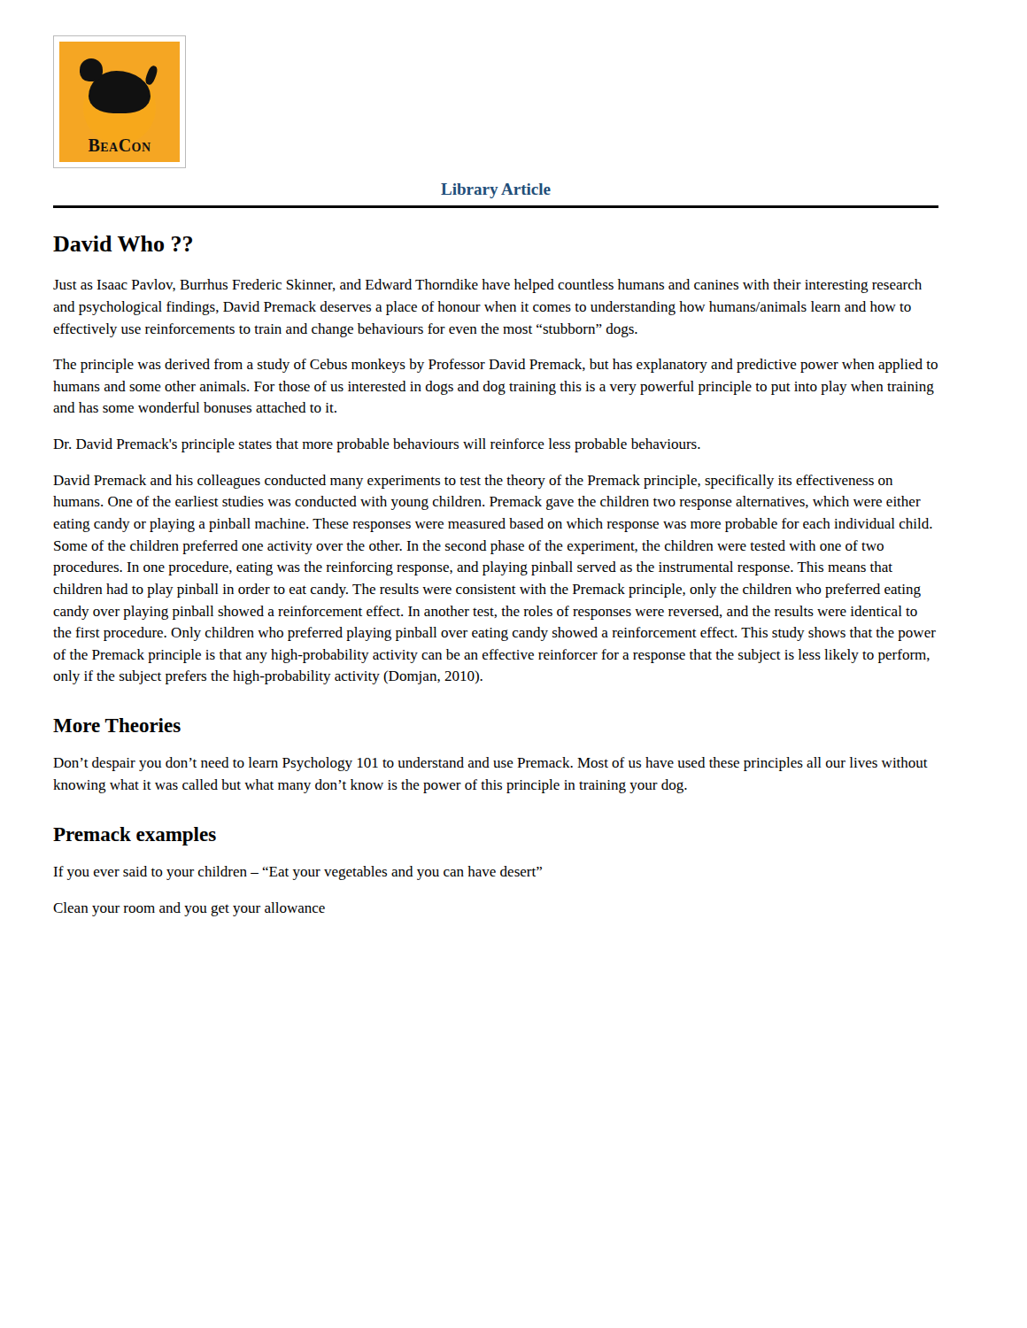BeaCon
Library Article
David Who ??
Just as Isaac Pavlov, Burrhus Frederic Skinner, and Edward Thorndike have helped countless humans and canines with their interesting research and psychological findings, David Premack deserves a place of honour when it comes to understanding how humans/animals learn and how to effectively use reinforcements to train and change behaviours for even the most “stubborn” dogs.
The principle was derived from a study of Cebus monkeys by Professor David Premack, but has explanatory and predictive power when applied to humans and some other animals. For those of us interested in dogs and dog training this is a very powerful principle to put into play when training and has some wonderful bonuses attached to it.
Dr. David Premack's principle states that more probable behaviours will reinforce less probable behaviours.
David Premack and his colleagues conducted many experiments to test the theory of the Premack principle, specifically its effectiveness on humans. One of the earliest studies was conducted with young children. Premack gave the children two response alternatives, which were either eating candy or playing a pinball machine. These responses were measured based on which response was more probable for each individual child. Some of the children preferred one activity over the other. In the second phase of the experiment, the children were tested with one of two procedures. In one procedure, eating was the reinforcing response, and playing pinball served as the instrumental response. This means that children had to play pinball in order to eat candy. The results were consistent with the Premack principle, only the children who preferred eating candy over playing pinball showed a reinforcement effect. In another test, the roles of responses were reversed, and the results were identical to the first procedure. Only children who preferred playing pinball over eating candy showed a reinforcement effect. This study shows that the power of the Premack principle is that any high-probability activity can be an effective reinforcer for a response that the subject is less likely to perform, only if the subject prefers the high-probability activity (Domjan, 2010).
More Theories
Don’t despair you don’t need to learn Psychology 101 to understand and use Premack. Most of us have used these principles all our lives without knowing what it was called but what many don’t know is the power of this principle in training your dog.
Premack examples
If you ever said to your children – “Eat your vegetables and you can have desert”
Clean your room and you get your allowance